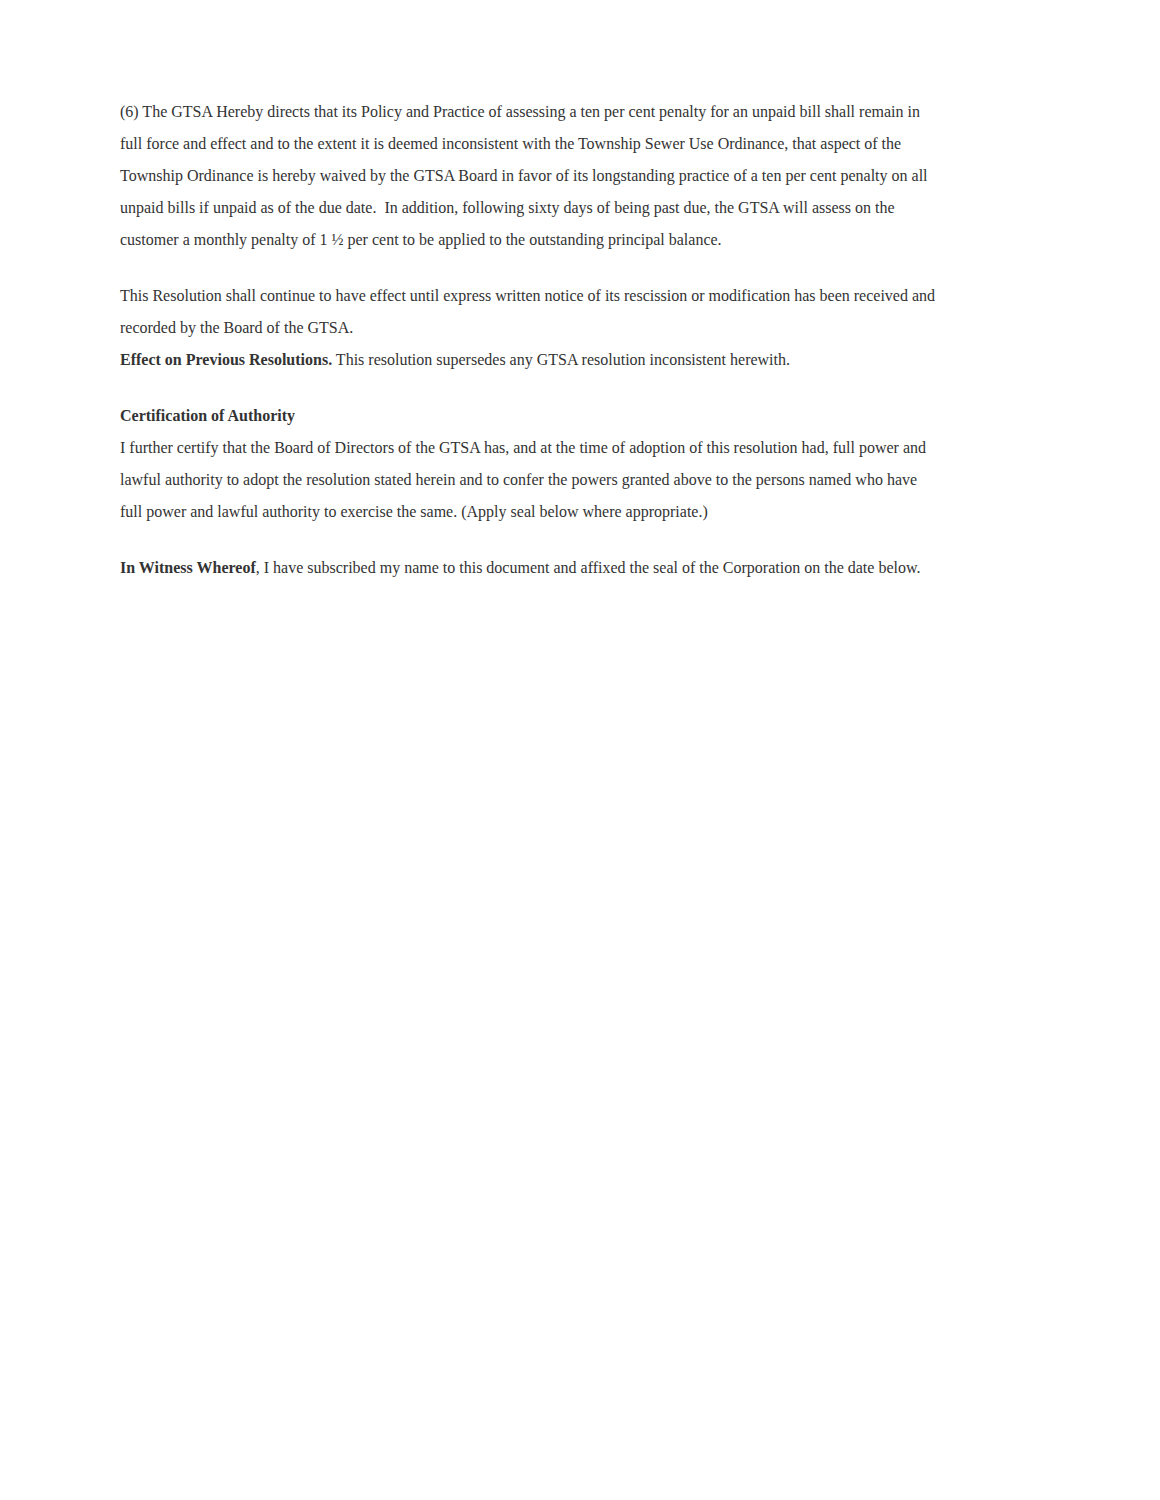(6) The GTSA Hereby directs that its Policy and Practice of assessing a ten per cent penalty for an unpaid bill shall remain in full force and effect and to the extent it is deemed inconsistent with the Township Sewer Use Ordinance, that aspect of the Township Ordinance is hereby waived by the GTSA Board in favor of its longstanding practice of a ten per cent penalty on all unpaid bills if unpaid as of the due date. In addition, following sixty days of being past due, the GTSA will assess on the customer a monthly penalty of 1 ½ per cent to be applied to the outstanding principal balance.
This Resolution shall continue to have effect until express written notice of its rescission or modification has been received and recorded by the Board of the GTSA.
Effect on Previous Resolutions. This resolution supersedes any GTSA resolution inconsistent herewith.
Certification of Authority
I further certify that the Board of Directors of the GTSA has, and at the time of adoption of this resolution had, full power and lawful authority to adopt the resolution stated herein and to confer the powers granted above to the persons named who have full power and lawful authority to exercise the same. (Apply seal below where appropriate.)
In Witness Whereof, I have subscribed my name to this document and affixed the seal of the Corporation on the date below.